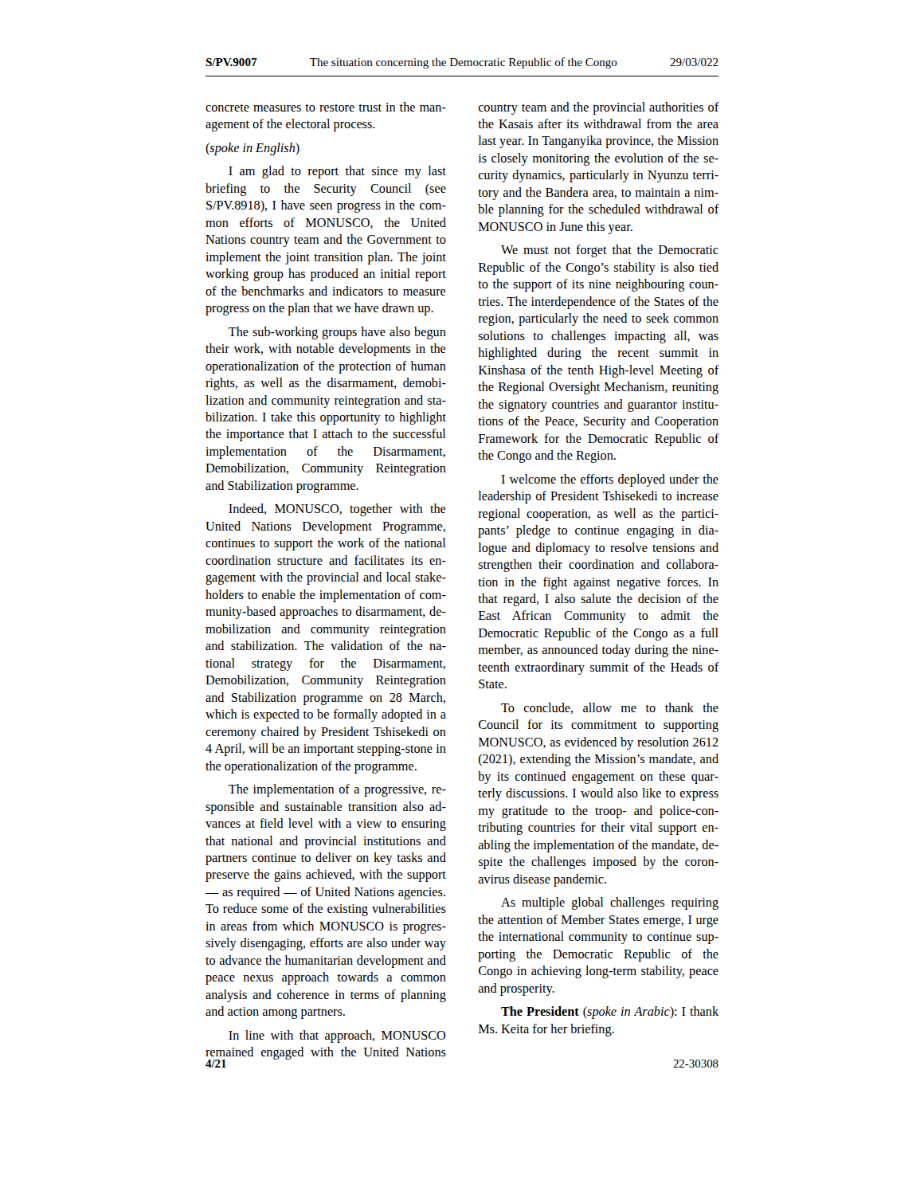S/PV.9007
The situation concerning the Democratic Republic of the Congo
29/03/022
concrete measures to restore trust in the management of the electoral process.
(spoke in English)
I am glad to report that since my last briefing to the Security Council (see S/PV.8918), I have seen progress in the common efforts of MONUSCO, the United Nations country team and the Government to implement the joint transition plan. The joint working group has produced an initial report of the benchmarks and indicators to measure progress on the plan that we have drawn up.
The sub-working groups have also begun their work, with notable developments in the operationalization of the protection of human rights, as well as the disarmament, demobilization and community reintegration and stabilization. I take this opportunity to highlight the importance that I attach to the successful implementation of the Disarmament, Demobilization, Community Reintegration and Stabilization programme.
Indeed, MONUSCO, together with the United Nations Development Programme, continues to support the work of the national coordination structure and facilitates its engagement with the provincial and local stakeholders to enable the implementation of community-based approaches to disarmament, demobilization and community reintegration and stabilization. The validation of the national strategy for the Disarmament, Demobilization, Community Reintegration and Stabilization programme on 28 March, which is expected to be formally adopted in a ceremony chaired by President Tshisekedi on 4 April, will be an important stepping-stone in the operationalization of the programme.
The implementation of a progressive, responsible and sustainable transition also advances at field level with a view to ensuring that national and provincial institutions and partners continue to deliver on key tasks and preserve the gains achieved, with the support — as required — of United Nations agencies. To reduce some of the existing vulnerabilities in areas from which MONUSCO is progressively disengaging, efforts are also under way to advance the humanitarian development and peace nexus approach towards a common analysis and coherence in terms of planning and action among partners.
In line with that approach, MONUSCO remained engaged with the United Nations country team and the provincial authorities of the Kasais after its withdrawal from the area last year. In Tanganyika province, the Mission is closely monitoring the evolution of the security dynamics, particularly in Nyunzu territory and the Bandera area, to maintain a nimble planning for the scheduled withdrawal of MONUSCO in June this year.
We must not forget that the Democratic Republic of the Congo’s stability is also tied to the support of its nine neighbouring countries. The interdependence of the States of the region, particularly the need to seek common solutions to challenges impacting all, was highlighted during the recent summit in Kinshasa of the tenth High-level Meeting of the Regional Oversight Mechanism, reuniting the signatory countries and guarantor institutions of the Peace, Security and Cooperation Framework for the Democratic Republic of the Congo and the Region.
I welcome the efforts deployed under the leadership of President Tshisekedi to increase regional cooperation, as well as the participants’ pledge to continue engaging in dialogue and diplomacy to resolve tensions and strengthen their coordination and collaboration in the fight against negative forces. In that regard, I also salute the decision of the East African Community to admit the Democratic Republic of the Congo as a full member, as announced today during the nineteenth extraordinary summit of the Heads of State.
To conclude, allow me to thank the Council for its commitment to supporting MONUSCO, as evidenced by resolution 2612 (2021), extending the Mission’s mandate, and by its continued engagement on these quarterly discussions. I would also like to express my gratitude to the troop- and police-contributing countries for their vital support enabling the implementation of the mandate, despite the challenges imposed by the coronavirus disease pandemic.
As multiple global challenges requiring the attention of Member States emerge, I urge the international community to continue supporting the Democratic Republic of the Congo in achieving long-term stability, peace and prosperity.
The President (spoke in Arabic): I thank Ms. Keita for her briefing.
4/21
22-30308